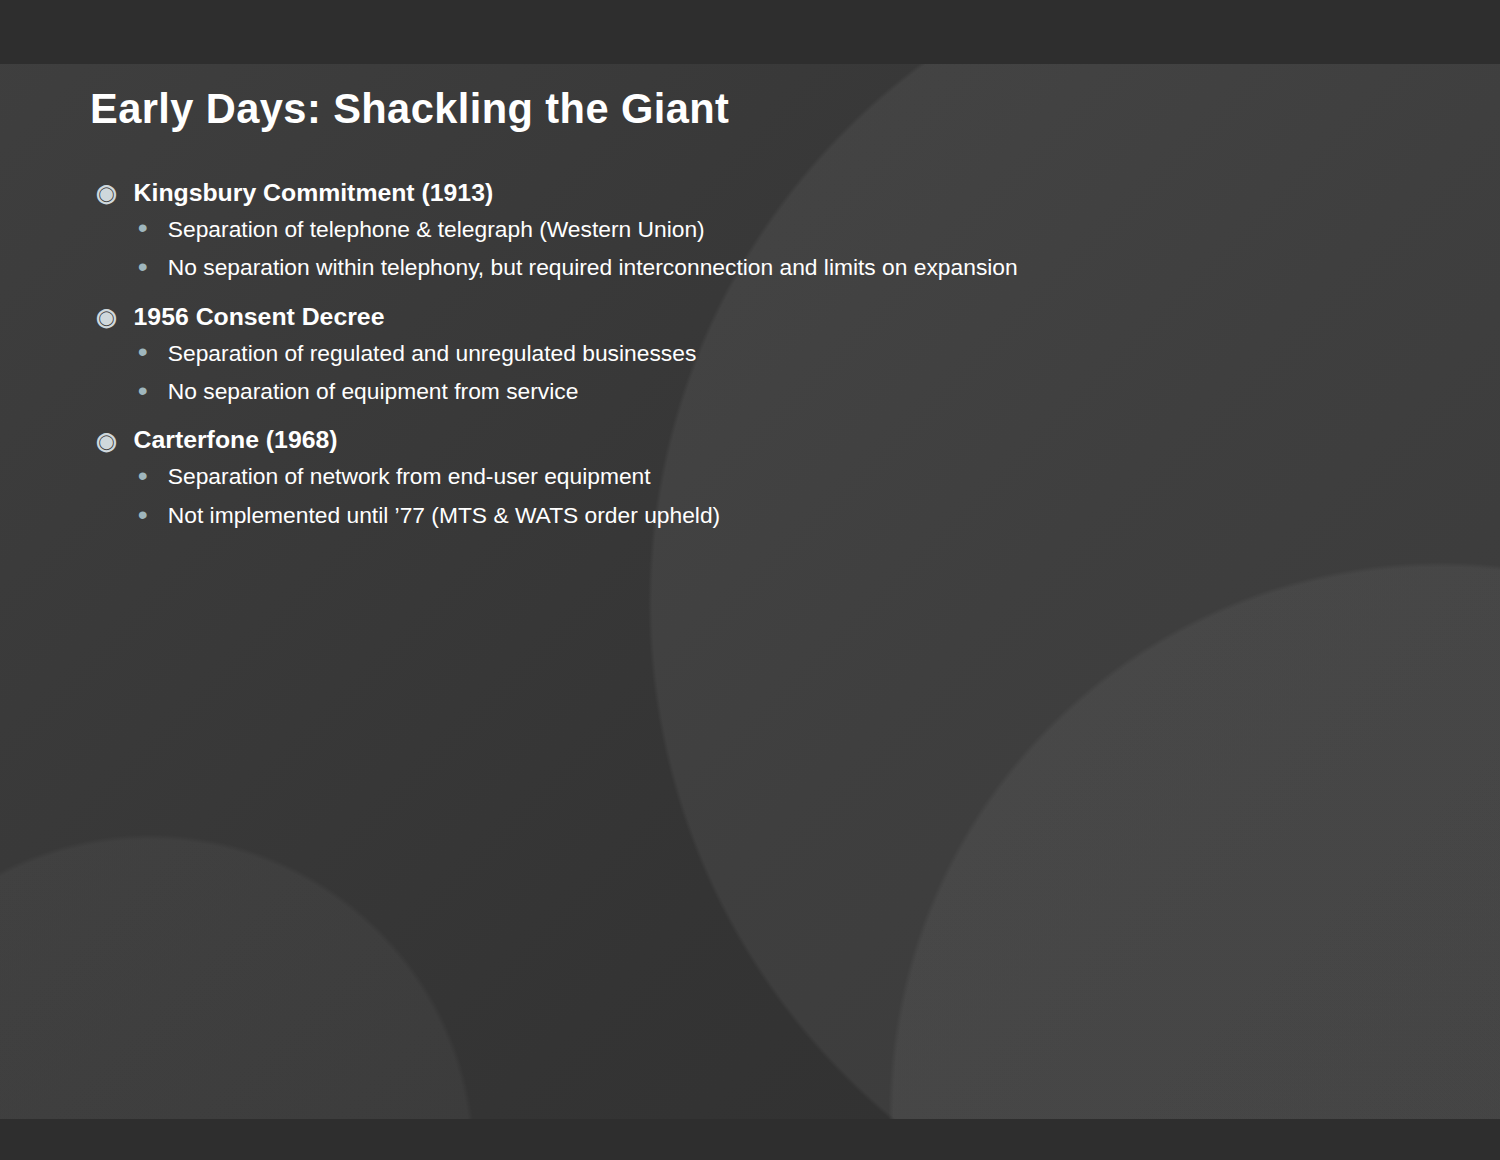Early Days: Shackling the Giant
Kingsbury Commitment (1913)
Separation of telephone & telegraph (Western Union)
No separation within telephony, but required interconnection and limits on expansion
1956 Consent Decree
Separation of regulated and unregulated businesses
No separation of equipment from service
Carterfone (1968)
Separation of network from end-user equipment
Not implemented until ’77 (MTS & WATS order upheld)